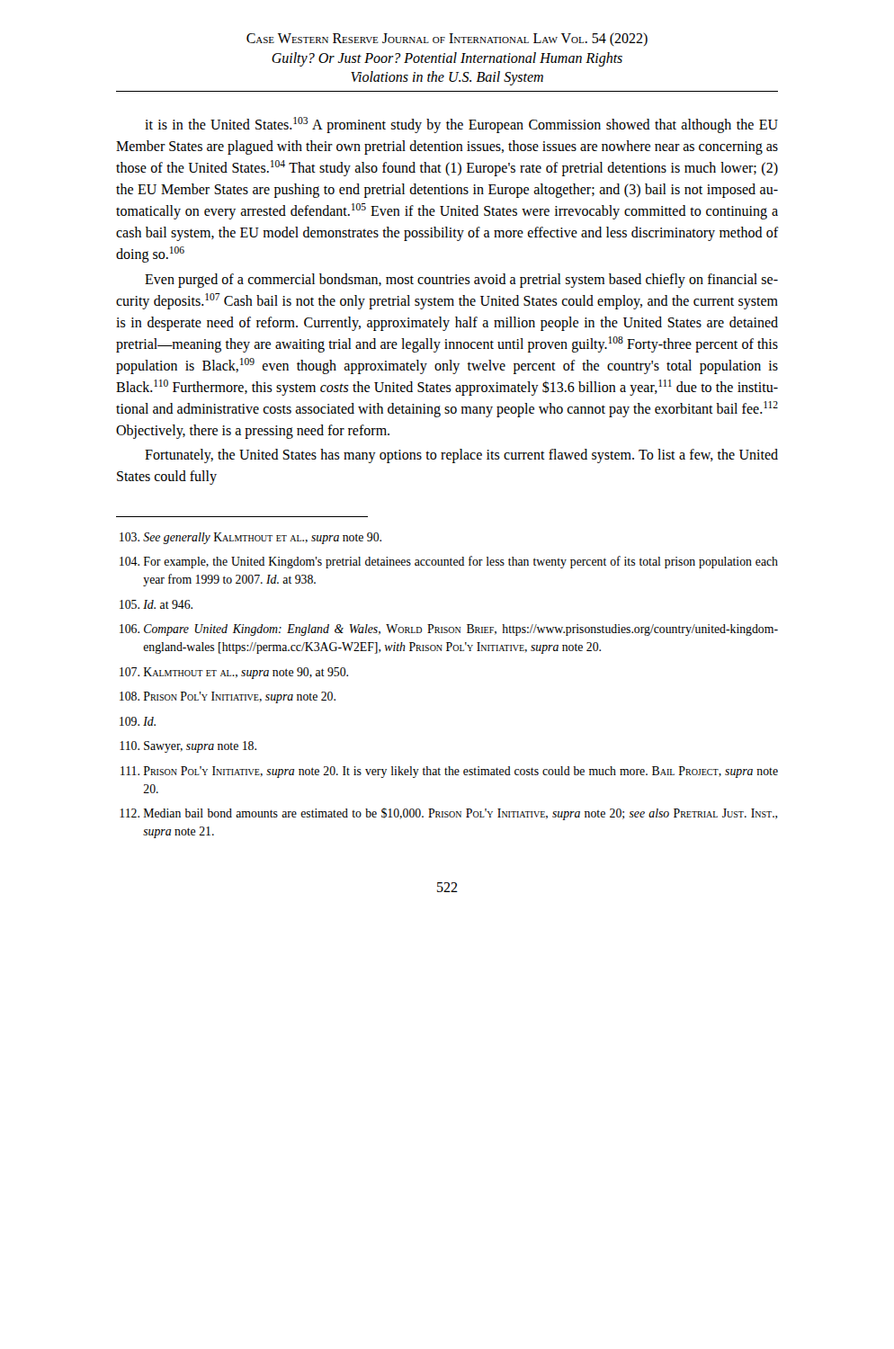Case Western Reserve Journal of International Law Vol. 54 (2022)
Guilty? Or Just Poor? Potential International Human Rights
Violations in the U.S. Bail System
it is in the United States.103 A prominent study by the European Commission showed that although the EU Member States are plagued with their own pretrial detention issues, those issues are nowhere near as concerning as those of the United States.104 That study also found that (1) Europe's rate of pretrial detentions is much lower; (2) the EU Member States are pushing to end pretrial detentions in Europe altogether; and (3) bail is not imposed automatically on every arrested defendant.105 Even if the United States were irrevocably committed to continuing a cash bail system, the EU model demonstrates the possibility of a more effective and less discriminatory method of doing so.106
Even purged of a commercial bondsman, most countries avoid a pretrial system based chiefly on financial security deposits.107 Cash bail is not the only pretrial system the United States could employ, and the current system is in desperate need of reform. Currently, approximately half a million people in the United States are detained pretrial—meaning they are awaiting trial and are legally innocent until proven guilty.108 Forty-three percent of this population is Black,109 even though approximately only twelve percent of the country's total population is Black.110 Furthermore, this system costs the United States approximately $13.6 billion a year,111 due to the institutional and administrative costs associated with detaining so many people who cannot pay the exorbitant bail fee.112 Objectively, there is a pressing need for reform.
Fortunately, the United States has many options to replace its current flawed system. To list a few, the United States could fully
See generally Kalmthout et al., supra note 90.
For example, the United Kingdom's pretrial detainees accounted for less than twenty percent of its total prison population each year from 1999 to 2007. Id. at 938.
Id. at 946.
Compare United Kingdom: England & Wales, World Prison Brief, https://www.prisonstudies.org/country/united-kingdom-england-wales [https://perma.cc/K3AG-W2EF], with Prison Pol'y Initiative, supra note 20.
Kalmthout et al., supra note 90, at 950.
Prison Pol'y Initiative, supra note 20.
Id.
Sawyer, supra note 18.
Prison Pol'y Initiative, supra note 20. It is very likely that the estimated costs could be much more. Bail Project, supra note 20.
Median bail bond amounts are estimated to be $10,000. Prison Pol'y Initiative, supra note 20; see also Pretrial Just. Inst., supra note 21.
522